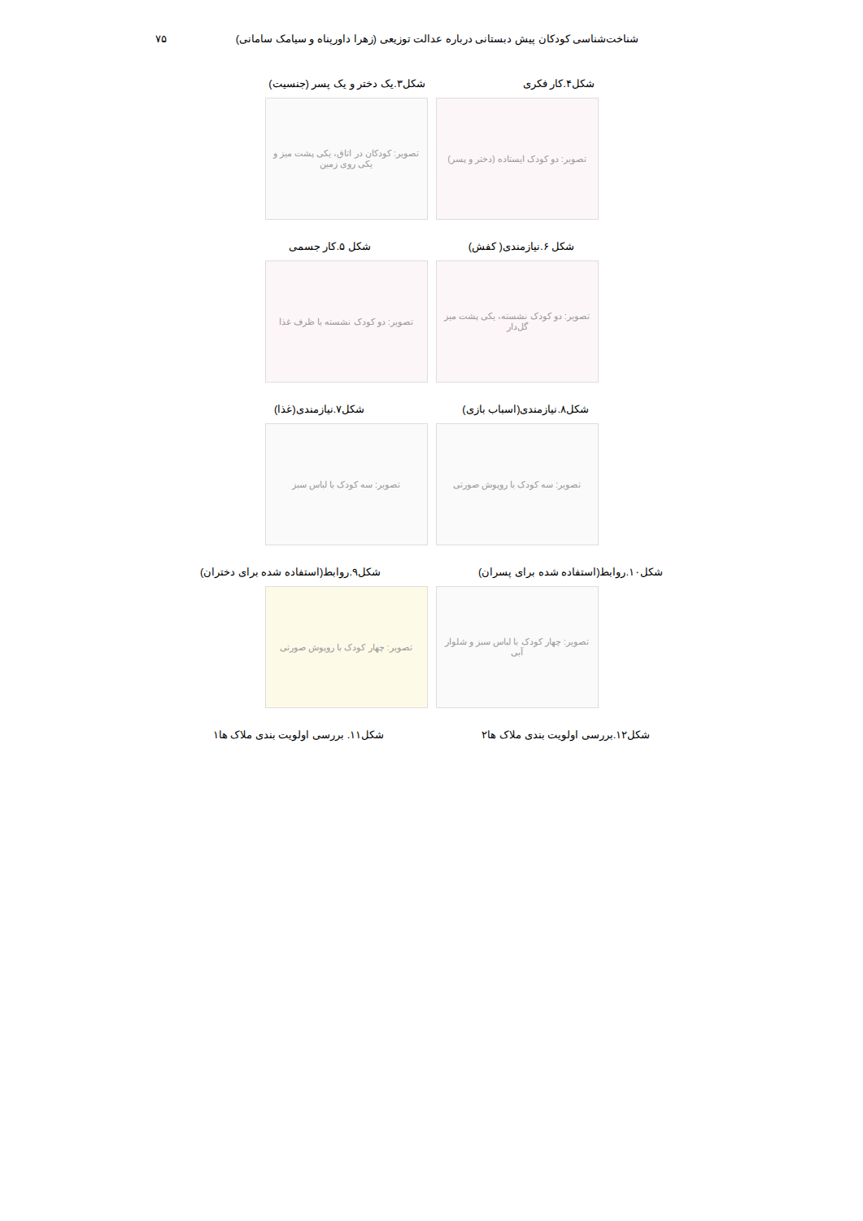۷۵ شناخت‌شناسی کودکان پیش دبستانی درباره عدالت توزیعی (زهرا داورپناه و سیامک سامانی)
شکل۴.کار فکری شکل۳.یک دختر و یک پسر (جنسیت)
تصویر: دو کودک ایستاده (دختر و پسر)
تصویر: کودکان در اتاق، یکی پشت میز و یکی روی زمین
شکل ۶.نیازمندی( کفش) شکل ۵.کار جسمی
تصویر: دو کودک نشسته، یکی پشت میز گل‌دار
تصویر: دو کودک نشسته با ظرف غذا
شکل۸.نیازمندی(اسباب بازی) شکل۷.نیازمندی(غذا)
تصویر: سه کودک با روپوش صورتی
تصویر: سه کودک با لباس سبز
شکل۱۰.روابط(استفاده شده برای پسران) شکل۹.روابط(استفاده شده برای دختران)
تصویر: چهار کودک با لباس سبز و شلوار آبی
تصویر: چهار کودک با روپوش صورتی
شکل۱۲.بررسی اولویت بندی ملاک ها۲ شکل۱۱. بررسی اولویت بندی ملاک ها۱